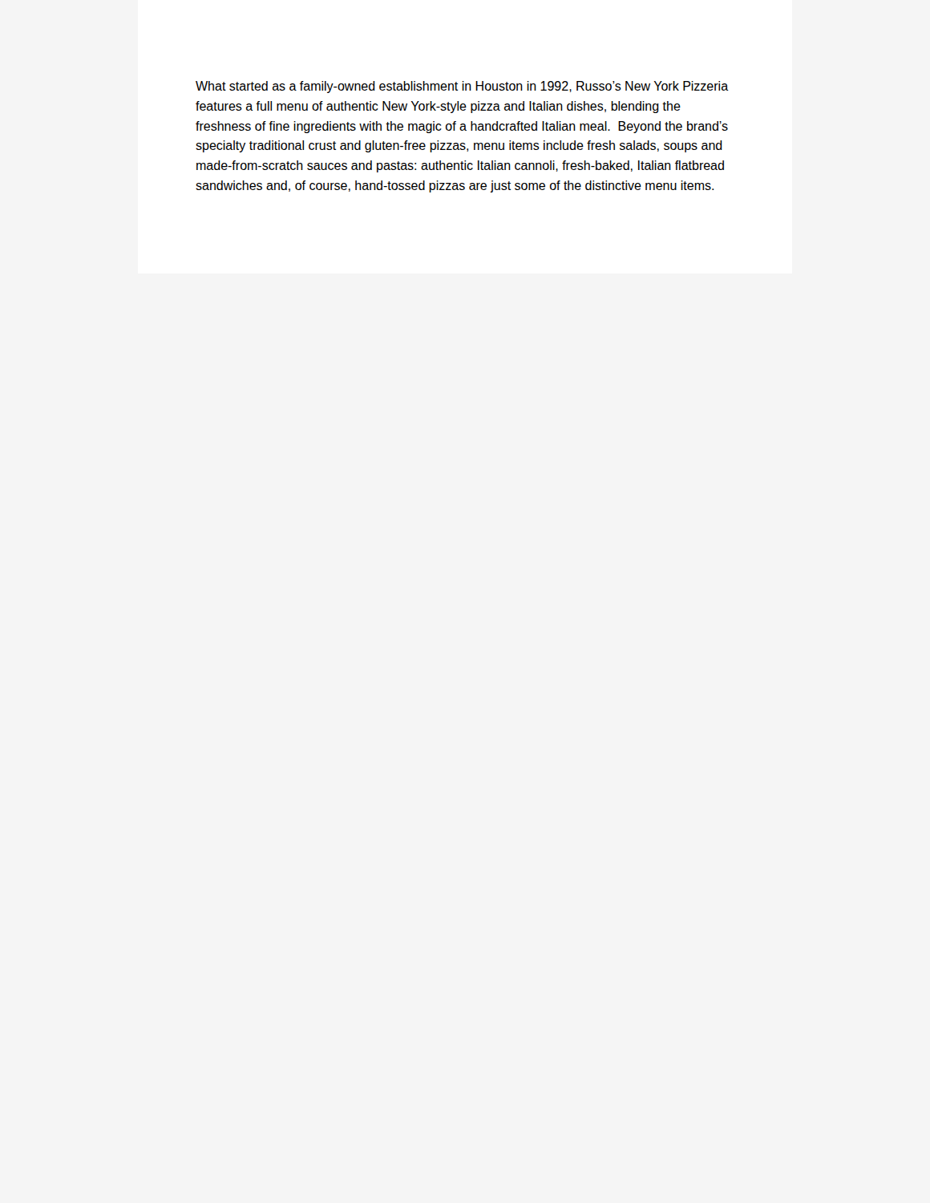What started as a family-owned establishment in Houston in 1992, Russo’s New York Pizzeria features a full menu of authentic New York-style pizza and Italian dishes, blending the freshness of fine ingredients with the magic of a handcrafted Italian meal. Beyond the brand’s specialty traditional crust and gluten-free pizzas, menu items include fresh salads, soups and made-from-scratch sauces and pastas: authentic Italian cannoli, fresh-baked, Italian flatbread sandwiches and, of course, hand-tossed pizzas are just some of the distinctive menu items.